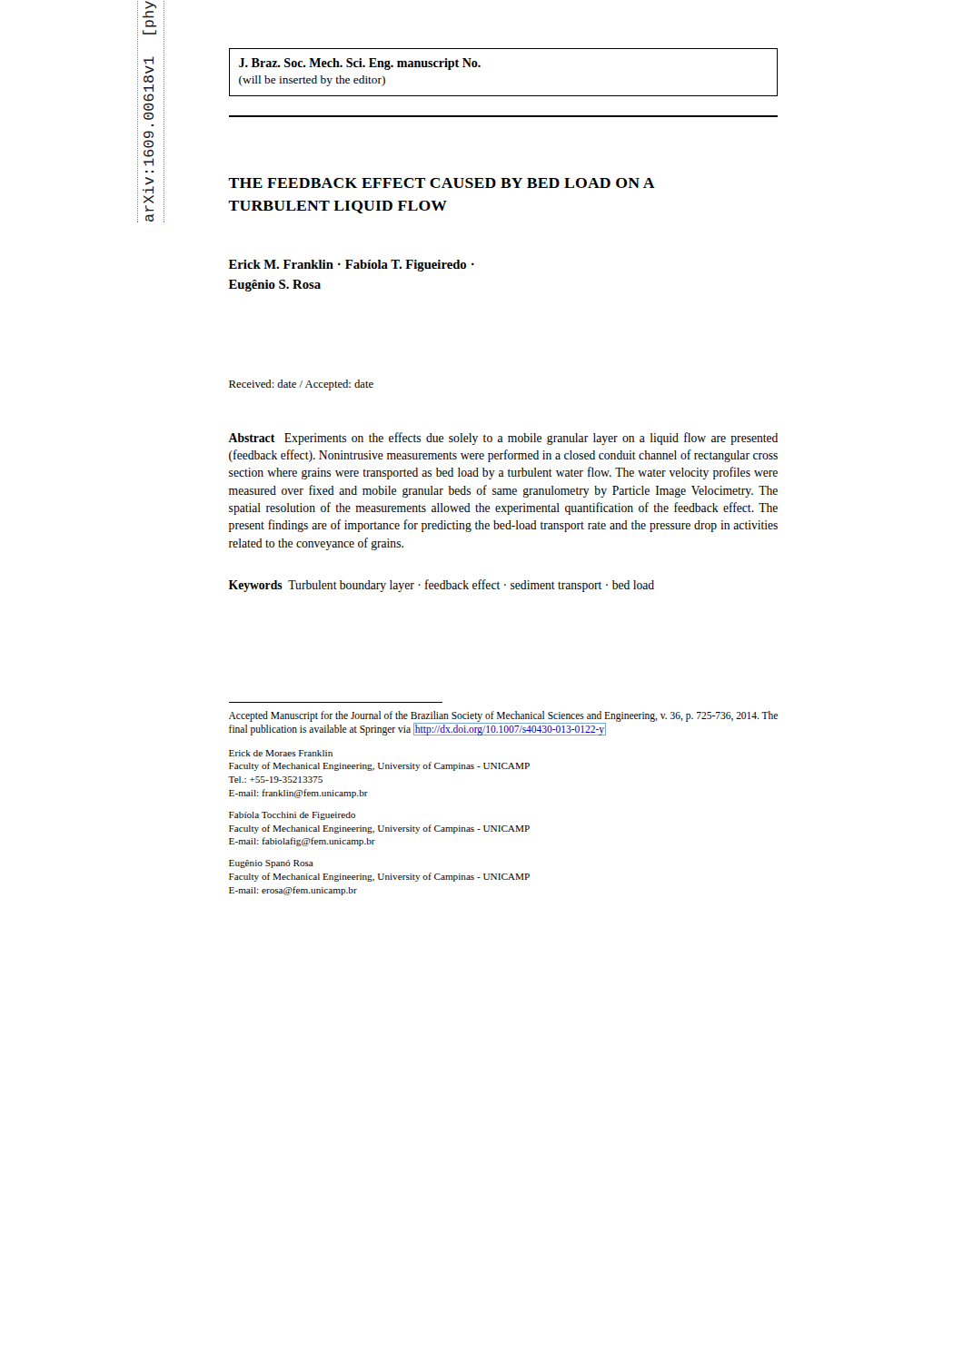arXiv:1609.00618v1 [physics.flu-dyn] 2 Sep 2016
J. Braz. Soc. Mech. Sci. Eng. manuscript No.
(will be inserted by the editor)
THE FEEDBACK EFFECT CAUSED BY BED LOAD ON A
TURBULENT LIQUID FLOW
Erick M. Franklin·Fabíola T. Figueiredo·
Eugênio S. Rosa
Received: date / Accepted: date
Abstract Experiments on the effects due solely to a mobile granular layer on a liquid flow are presented (feedback effect). Nonintrusive measurements were performed in a closed conduit channel of rectangular cross section where grains were transported as bed load by a turbulent water flow. The water velocity profiles were measured over fixed and mobile granular beds of same granulometry by Particle Image Velocimetry. The spatial resolution of the measurements allowed the experimental quantification of the feedback effect. The present findings are of importance for predicting the bed-load transport rate and the pressure drop in activities related to the conveyance of grains.
Keywords Turbulent boundary layer · feedback effect · sediment transport · bed load
Accepted Manuscript for the Journal of the Brazilian Society of Mechanical Sciences and Engineering, v. 36, p. 725-736, 2014. The final publication is available at Springer via http://dx.doi.org/10.1007/s40430-013-0122-y
Erick de Moraes Franklin Faculty of Mechanical Engineering, University of Campinas - UNICAMP
Tel.: +55-19-35213375
E-mail: franklin@fem.unicamp.br
Fabíola Tocchini de Figueiredo Faculty of Mechanical Engineering, University of Campinas - UNICAMP
E-mail: fabiolafig@fem.unicamp.br
Eugênio Spanó Rosa Faculty of Mechanical Engineering, University of Campinas - UNICAMP
E-mail: erosa@fem.unicamp.br